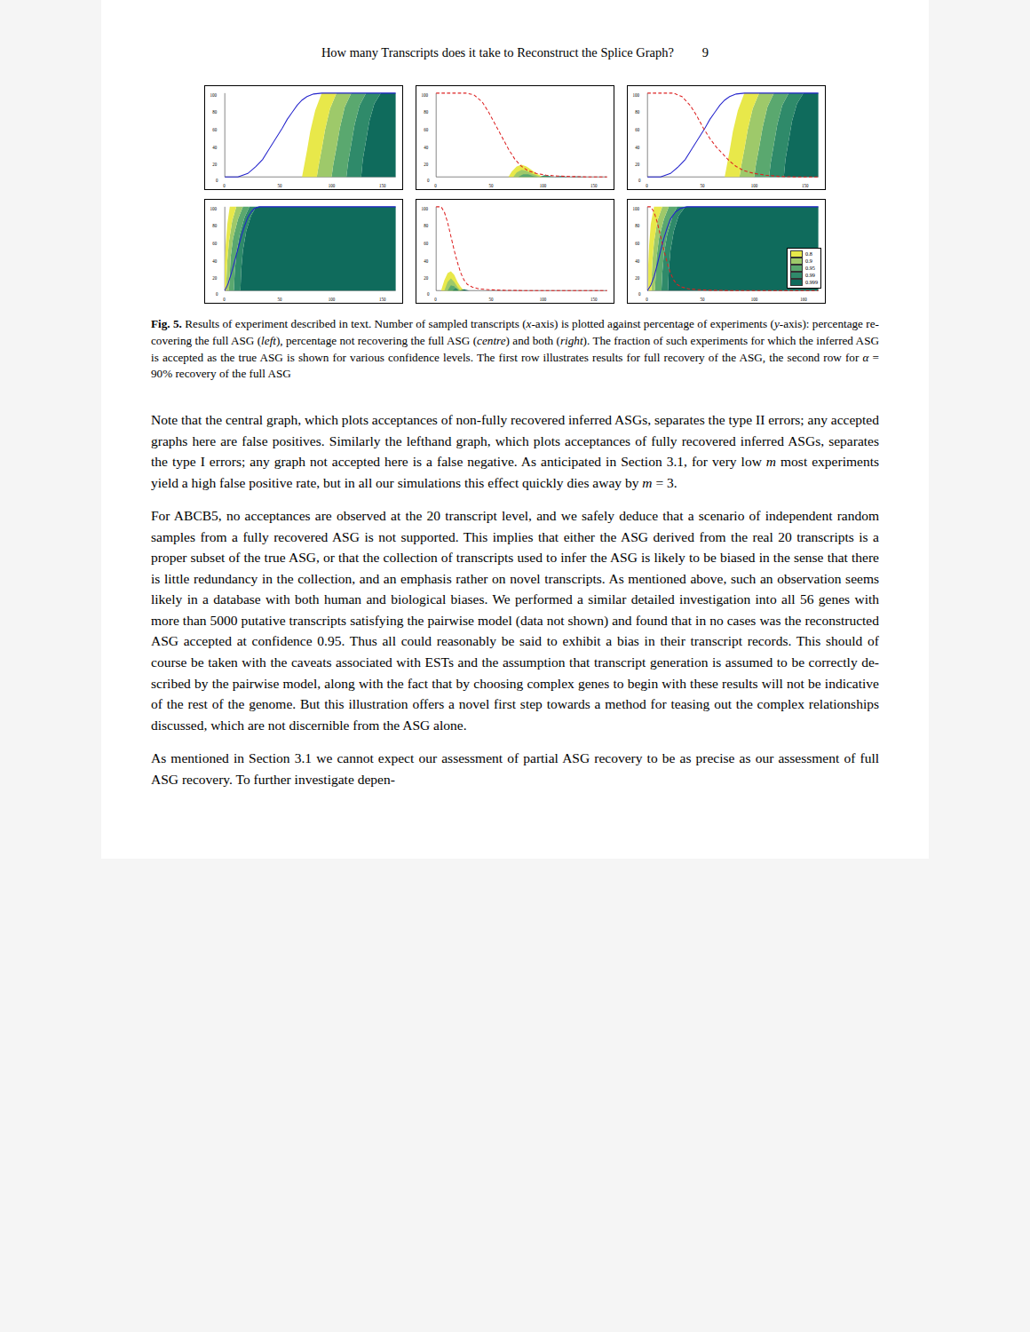How many Transcripts does it take to Reconstruct the Splice Graph? 9
100 80 60 40 20 0 0 50 100 150
100 80 60 40 20 0 0 50 100 150
100 80 60 40 20 0 0 50 100 150
100 80 60 40 20 0 0 50 100 150
100 80 60 40 20 0 0 50 100 150
100 80 60 40 20 0 0 50 100 160
0.8
0.9
0.95
0.99
0.999
Fig. 5. Results of experiment described in text. Number of sampled transcripts (x-axis) is plotted against percentage of experiments (y-axis): percentage recovering the full ASG (left), percentage not recovering the full ASG (centre) and both (right). The fraction of such experiments for which the inferred ASG is accepted as the true ASG is shown for various confidence levels. The first row illustrates results for full recovery of the ASG, the second row for α = 90% recovery of the full ASG
Note that the central graph, which plots acceptances of non-fully recovered inferred ASGs, separates the type II errors; any accepted graphs here are false positives. Similarly the lefthand graph, which plots acceptances of fully recovered inferred ASGs, separates the type I errors; any graph not accepted here is a false negative. As anticipated in Section 3.1, for very low m most experiments yield a high false positive rate, but in all our simulations this effect quickly dies away by m = 3.
For ABCB5, no acceptances are observed at the 20 transcript level, and we safely deduce that a scenario of independent random samples from a fully recovered ASG is not supported. This implies that either the ASG derived from the real 20 transcripts is a proper subset of the true ASG, or that the collection of transcripts used to infer the ASG is likely to be biased in the sense that there is little redundancy in the collection, and an emphasis rather on novel transcripts. As mentioned above, such an observation seems likely in a database with both human and biological biases. We performed a similar detailed investigation into all 56 genes with more than 5000 putative transcripts satisfying the pairwise model (data not shown) and found that in no cases was the reconstructed ASG accepted at confidence 0.95. Thus all could reasonably be said to exhibit a bias in their transcript records. This should of course be taken with the caveats associated with ESTs and the assumption that transcript generation is assumed to be correctly described by the pairwise model, along with the fact that by choosing complex genes to begin with these results will not be indicative of the rest of the genome. But this illustration offers a novel first step towards a method for teasing out the complex relationships discussed, which are not discernible from the ASG alone.
As mentioned in Section 3.1 we cannot expect our assessment of partial ASG recovery to be as precise as our assessment of full ASG recovery. To further investigate depen-